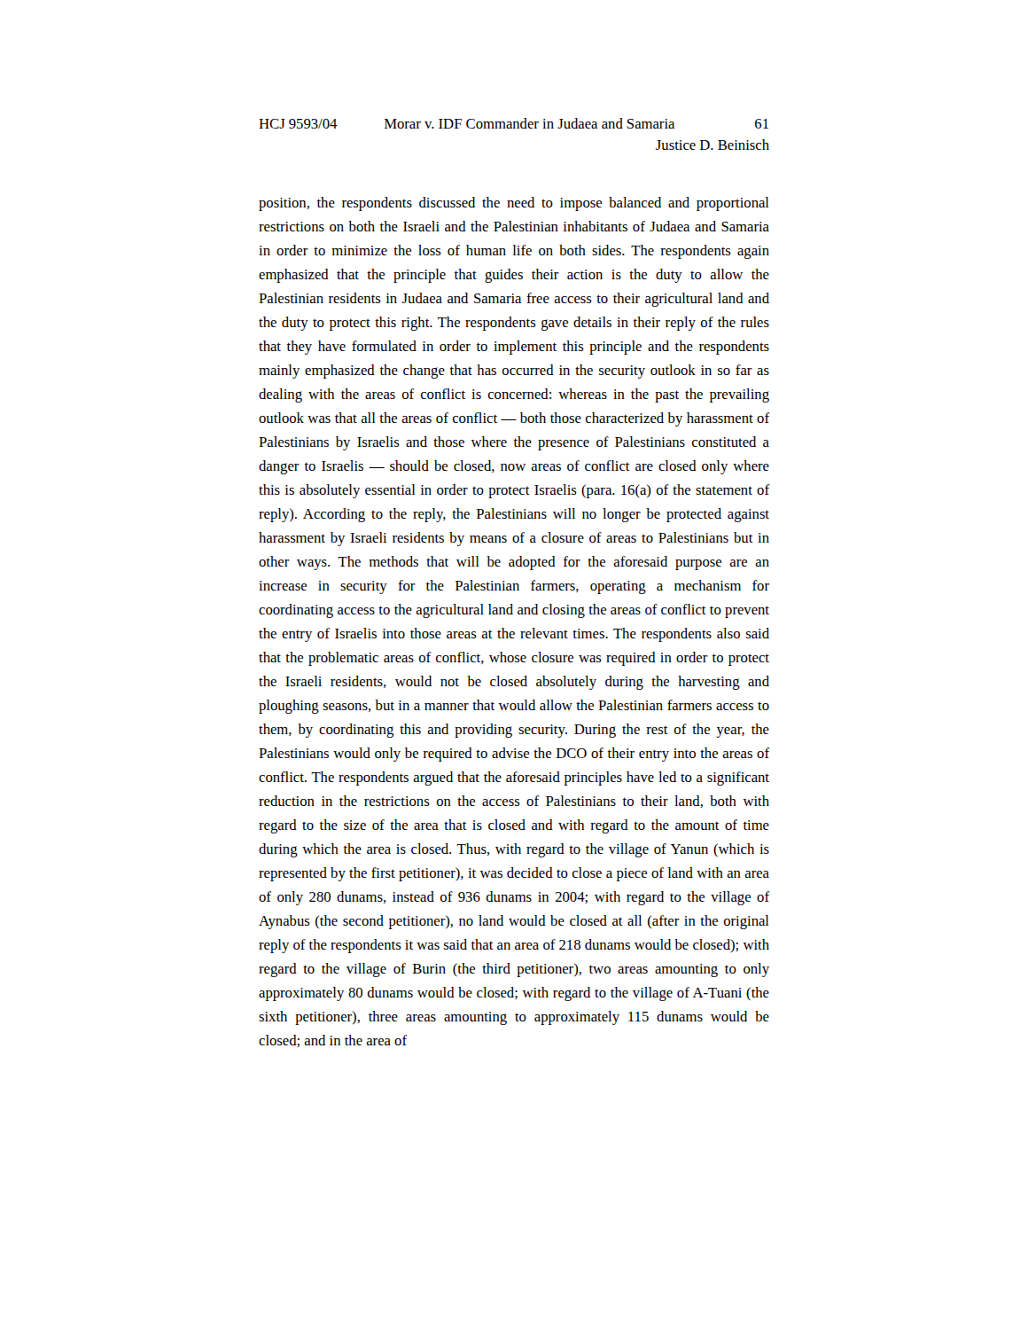HCJ 9593/04 Morar v. IDF Commander in Judaea and Samaria 61
Justice D. Beinisch
position, the respondents discussed the need to impose balanced and proportional restrictions on both the Israeli and the Palestinian inhabitants of Judaea and Samaria in order to minimize the loss of human life on both sides. The respondents again emphasized that the principle that guides their action is the duty to allow the Palestinian residents in Judaea and Samaria free access to their agricultural land and the duty to protect this right. The respondents gave details in their reply of the rules that they have formulated in order to implement this principle and the respondents mainly emphasized the change that has occurred in the security outlook in so far as dealing with the areas of conflict is concerned: whereas in the past the prevailing outlook was that all the areas of conflict — both those characterized by harassment of Palestinians by Israelis and those where the presence of Palestinians constituted a danger to Israelis — should be closed, now areas of conflict are closed only where this is absolutely essential in order to protect Israelis (para. 16(a) of the statement of reply). According to the reply, the Palestinians will no longer be protected against harassment by Israeli residents by means of a closure of areas to Palestinians but in other ways. The methods that will be adopted for the aforesaid purpose are an increase in security for the Palestinian farmers, operating a mechanism for coordinating access to the agricultural land and closing the areas of conflict to prevent the entry of Israelis into those areas at the relevant times. The respondents also said that the problematic areas of conflict, whose closure was required in order to protect the Israeli residents, would not be closed absolutely during the harvesting and ploughing seasons, but in a manner that would allow the Palestinian farmers access to them, by coordinating this and providing security. During the rest of the year, the Palestinians would only be required to advise the DCO of their entry into the areas of conflict. The respondents argued that the aforesaid principles have led to a significant reduction in the restrictions on the access of Palestinians to their land, both with regard to the size of the area that is closed and with regard to the amount of time during which the area is closed. Thus, with regard to the village of Yanun (which is represented by the first petitioner), it was decided to close a piece of land with an area of only 280 dunams, instead of 936 dunams in 2004; with regard to the village of Aynabus (the second petitioner), no land would be closed at all (after in the original reply of the respondents it was said that an area of 218 dunams would be closed); with regard to the village of Burin (the third petitioner), two areas amounting to only approximately 80 dunams would be closed; with regard to the village of A-Tuani (the sixth petitioner), three areas amounting to approximately 115 dunams would be closed; and in the area of